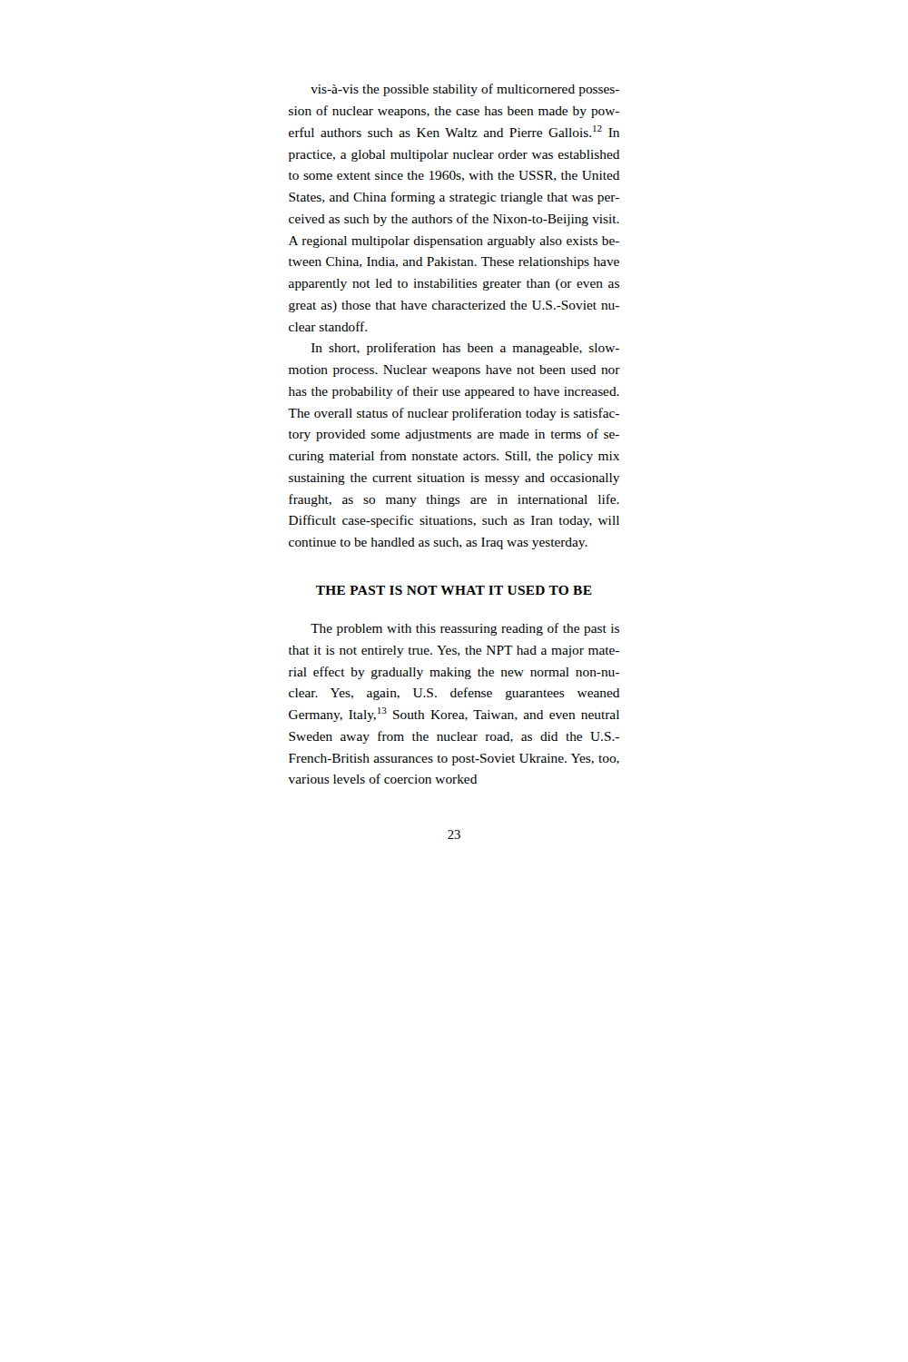vis-à-vis the possible stability of multicornered possession of nuclear weapons, the case has been made by powerful authors such as Ken Waltz and Pierre Gallois.12 In practice, a global multipolar nuclear order was established to some extent since the 1960s, with the USSR, the United States, and China forming a strategic triangle that was perceived as such by the authors of the Nixon-to-Beijing visit. A regional multipolar dispensation arguably also exists between China, India, and Pakistan. These relationships have apparently not led to instabilities greater than (or even as great as) those that have characterized the U.S.-Soviet nuclear standoff.
In short, proliferation has been a manageable, slow-motion process. Nuclear weapons have not been used nor has the probability of their use appeared to have increased. The overall status of nuclear proliferation today is satisfactory provided some adjustments are made in terms of securing material from nonstate actors. Still, the policy mix sustaining the current situation is messy and occasionally fraught, as so many things are in international life. Difficult case-specific situations, such as Iran today, will continue to be handled as such, as Iraq was yesterday.
The Past Is Not What It Used to Be
The problem with this reassuring reading of the past is that it is not entirely true. Yes, the NPT had a major material effect by gradually making the new normal non-nuclear. Yes, again, U.S. defense guarantees weaned Germany, Italy,13 South Korea, Taiwan, and even neutral Sweden away from the nuclear road, as did the U.S.-French-British assurances to post-Soviet Ukraine. Yes, too, various levels of coercion worked
23